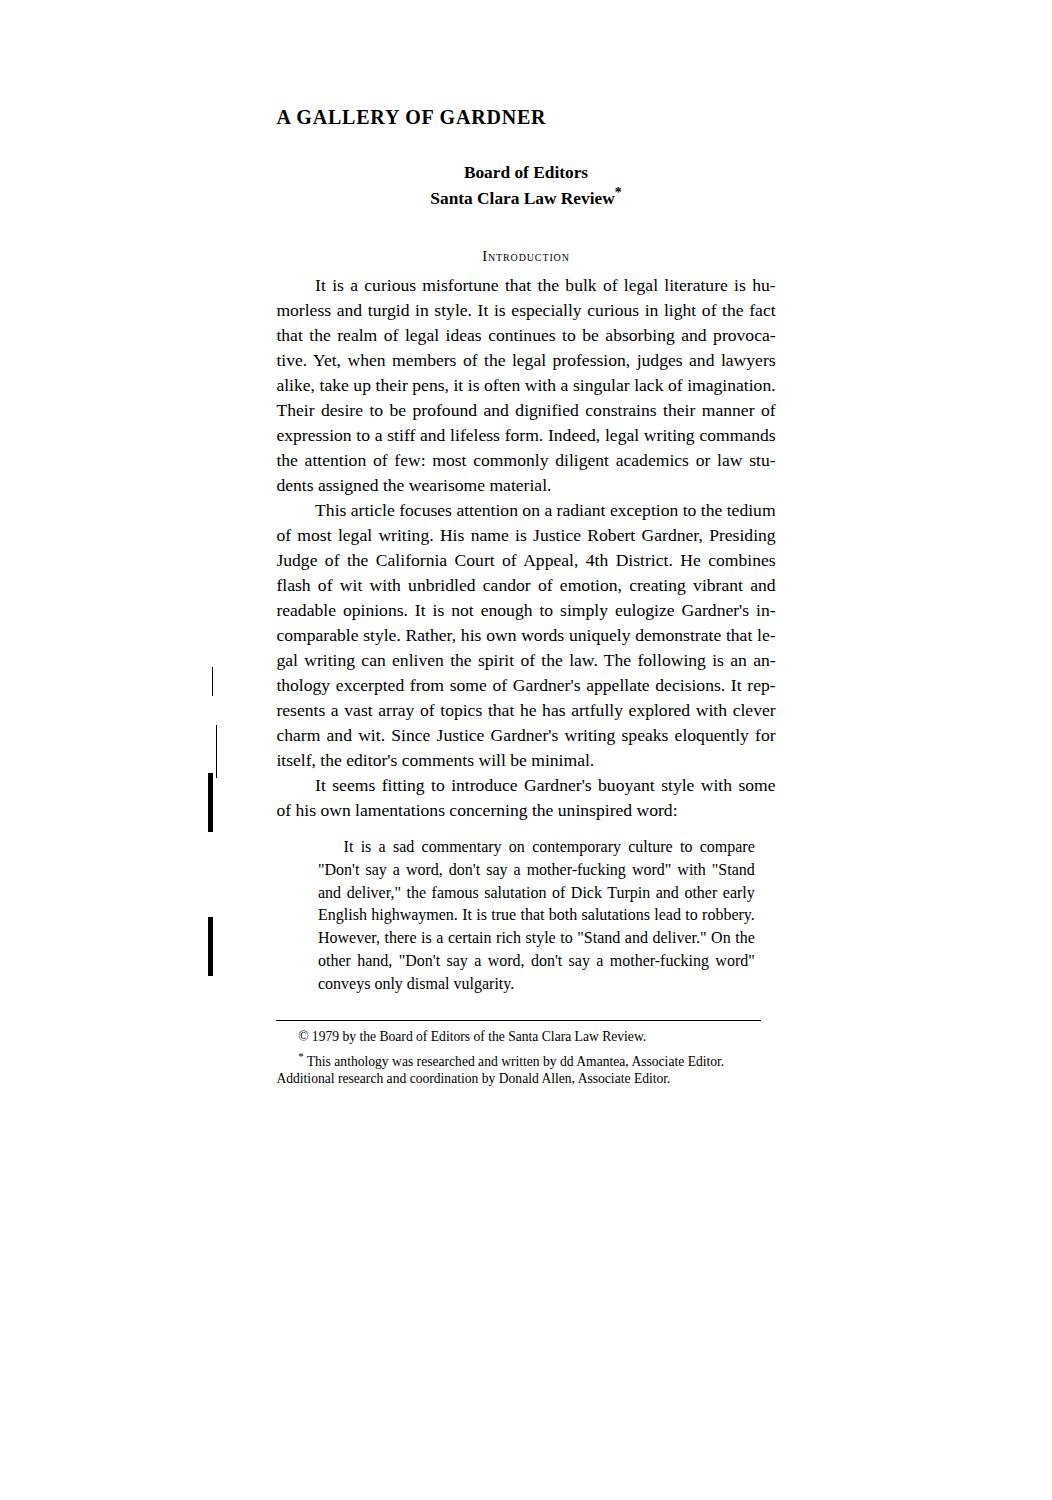A GALLERY OF GARDNER
Board of Editors Santa Clara Law Review*
Introduction
It is a curious misfortune that the bulk of legal literature is humorless and turgid in style. It is especially curious in light of the fact that the realm of legal ideas continues to be absorbing and provocative. Yet, when members of the legal profession, judges and lawyers alike, take up their pens, it is often with a singular lack of imagination. Their desire to be profound and dignified constrains their manner of expression to a stiff and lifeless form. Indeed, legal writing commands the attention of few: most commonly diligent academics or law students assigned the wearisome material.
This article focuses attention on a radiant exception to the tedium of most legal writing. His name is Justice Robert Gardner, Presiding Judge of the California Court of Appeal, 4th District. He combines flash of wit with unbridled candor of emotion, creating vibrant and readable opinions. It is not enough to simply eulogize Gardner's incomparable style. Rather, his own words uniquely demonstrate that legal writing can enliven the spirit of the law. The following is an anthology excerpted from some of Gardner's appellate decisions. It represents a vast array of topics that he has artfully explored with clever charm and wit. Since Justice Gardner's writing speaks eloquently for itself, the editor's comments will be minimal.
It seems fitting to introduce Gardner's buoyant style with some of his own lamentations concerning the uninspired word:
It is a sad commentary on contemporary culture to compare "Don't say a word, don't say a mother-fucking word" with "Stand and deliver," the famous salutation of Dick Turpin and other early English highwaymen. It is true that both salutations lead to robbery. However, there is a certain rich style to "Stand and deliver." On the other hand, "Don't say a word, don't say a mother-fucking word" conveys only dismal vulgarity.
© 1979 by the Board of Editors of the Santa Clara Law Review.
* This anthology was researched and written by dd Amantea, Associate Editor. Additional research and coordination by Donald Allen, Associate Editor.